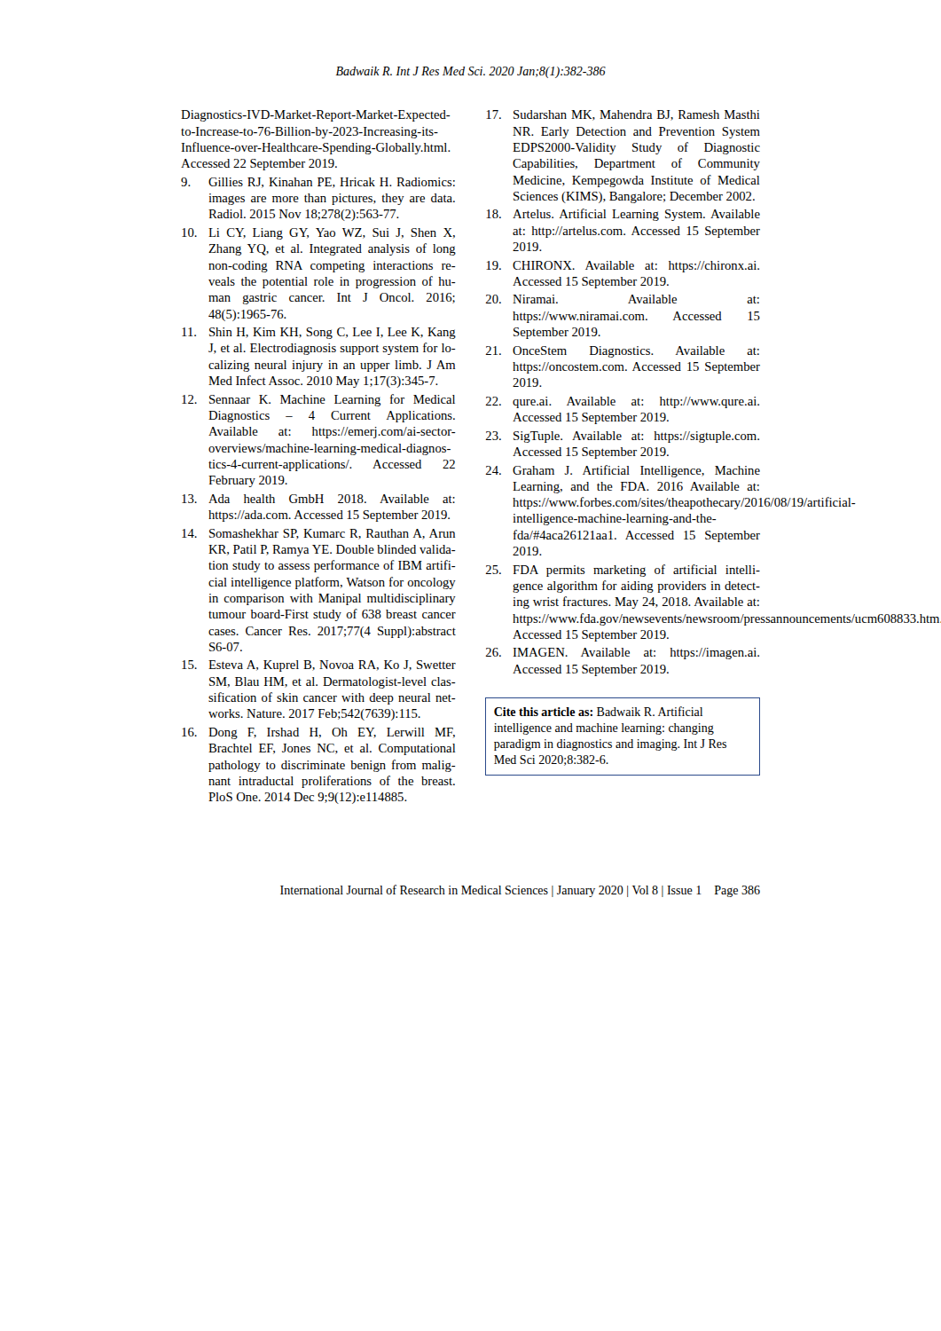Badwaik R. Int J Res Med Sci. 2020 Jan;8(1):382-386
Diagnostics-IVD-Market-Report-Market-Expected-to-Increase-to-76-Billion-by-2023-Increasing-its-Influence-over-Healthcare-Spending-Globally.html. Accessed 22 September 2019.
9. Gillies RJ, Kinahan PE, Hricak H. Radiomics: images are more than pictures, they are data. Radiol. 2015 Nov 18;278(2):563-77.
10. Li CY, Liang GY, Yao WZ, Sui J, Shen X, Zhang YQ, et al. Integrated analysis of long non-coding RNA competing interactions reveals the potential role in progression of human gastric cancer. Int J Oncol. 2016; 48(5):1965-76.
11. Shin H, Kim KH, Song C, Lee I, Lee K, Kang J, et al. Electrodiagnosis support system for localizing neural injury in an upper limb. J Am Med Infect Assoc. 2010 May 1;17(3):345-7.
12. Sennaar K. Machine Learning for Medical Diagnostics – 4 Current Applications. Available at: https://emerj.com/ai-sector-overviews/machine-learning-medical-diagnostics-4-current-applications/. Accessed 22 February 2019.
13. Ada health GmbH 2018. Available at: https://ada.com. Accessed 15 September 2019.
14. Somashekhar SP, Kumarc R, Rauthan A, Arun KR, Patil P, Ramya YE. Double blinded validation study to assess performance of IBM artificial intelligence platform, Watson for oncology in comparison with Manipal multidisciplinary tumour board-First study of 638 breast cancer cases. Cancer Res. 2017;77(4 Suppl):abstract S6-07.
15. Esteva A, Kuprel B, Novoa RA, Ko J, Swetter SM, Blau HM, et al. Dermatologist-level classification of skin cancer with deep neural networks. Nature. 2017 Feb;542(7639):115.
16. Dong F, Irshad H, Oh EY, Lerwill MF, Brachtel EF, Jones NC, et al. Computational pathology to discriminate benign from malignant intraductal proliferations of the breast. PloS One. 2014 Dec 9;9(12):e114885.
17. Sudarshan MK, Mahendra BJ, Ramesh Masthi NR. Early Detection and Prevention System EDPS2000-Validity Study of Diagnostic Capabilities, Department of Community Medicine, Kempegowda Institute of Medical Sciences (KIMS), Bangalore; December 2002.
18. Artelus. Artificial Learning System. Available at: http://artelus.com. Accessed 15 September 2019.
19. CHIRONX. Available at: https://chironx.ai. Accessed 15 September 2019.
20. Niramai. Available at: https://www.niramai.com. Accessed 15 September 2019.
21. OnceStem Diagnostics. Available at: https://oncostem.com. Accessed 15 September 2019.
22. qure.ai. Available at: http://www.qure.ai. Accessed 15 September 2019.
23. SigTuple. Available at: https://sigtuple.com. Accessed 15 September 2019.
24. Graham J. Artificial Intelligence, Machine Learning, and the FDA. 2016 Available at: https://www.forbes.com/sites/theapothecary/2016/08/19/artificial-intelligence-machine-learning-and-the-fda/#4aca26121aa1. Accessed 15 September 2019.
25. FDA permits marketing of artificial intelligence algorithm for aiding providers in detecting wrist fractures. May 24, 2018. Available at: https://www.fda.gov/newsevents/newsroom/pressannouncements/ucm608833.htm. Accessed 15 September 2019.
26. IMAGEN. Available at: https://imagen.ai. Accessed 15 September 2019.
Cite this article as: Badwaik R. Artificial intelligence and machine learning: changing paradigm in diagnostics and imaging. Int J Res Med Sci 2020;8:382-6.
International Journal of Research in Medical Sciences | January 2020 | Vol 8 | Issue 1 Page 386